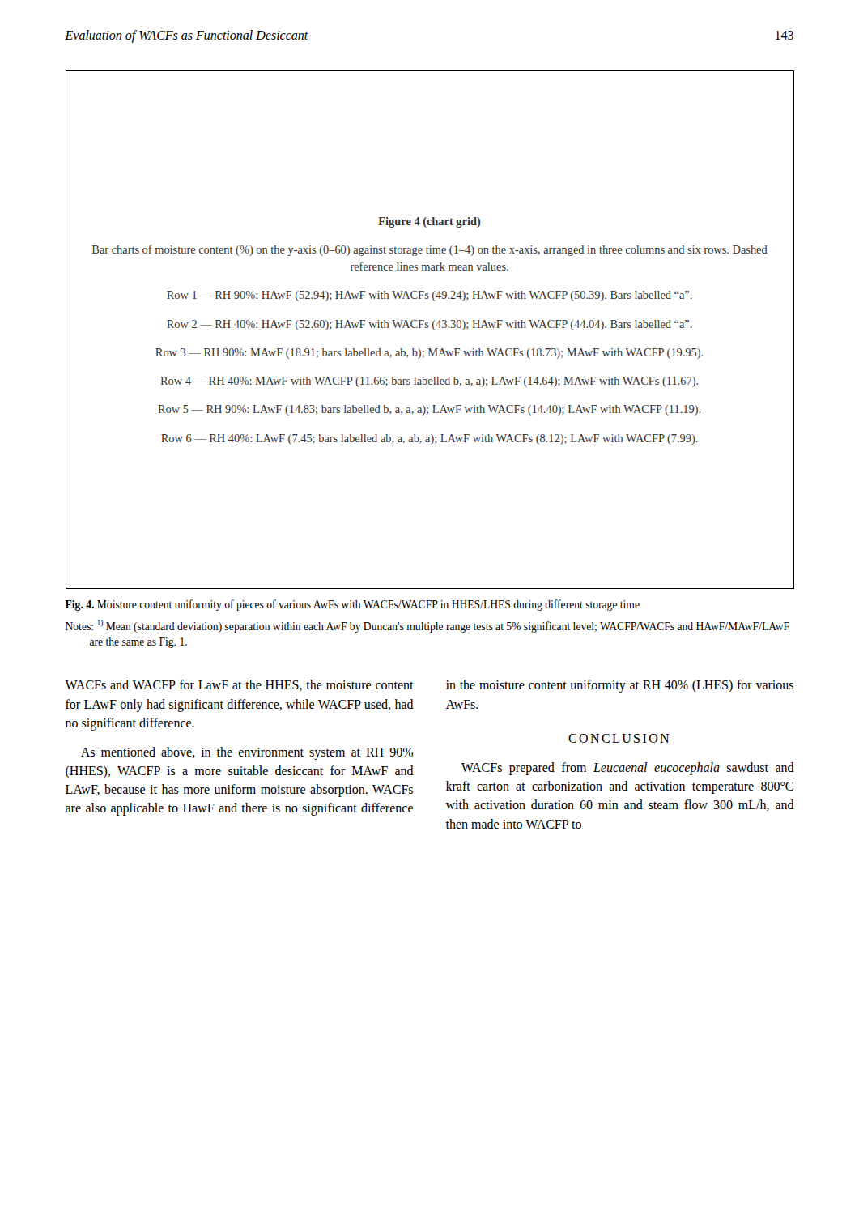Evaluation of WACFs as Functional Desiccant 143
Figure 4 (chart grid)
Bar charts of moisture content (%) on the y-axis (0–60) against storage time (1–4) on the x-axis, arranged in three columns and six rows. Dashed reference lines mark mean values.
Row 1 — RH 90%: HAwF (52.94); HAwF with WACFs (49.24); HAwF with WACFP (50.39). Bars labelled “a”.
Row 2 — RH 40%: HAwF (52.60); HAwF with WACFs (43.30); HAwF with WACFP (44.04). Bars labelled “a”.
Row 3 — RH 90%: MAwF (18.91; bars labelled a, ab, b); MAwF with WACFs (18.73); MAwF with WACFP (19.95).
Row 4 — RH 40%: MAwF with WACFP (11.66; bars labelled b, a, a); LAwF (14.64); MAwF with WACFs (11.67).
Row 5 — RH 90%: LAwF (14.83; bars labelled b, a, a, a); LAwF with WACFs (14.40); LAwF with WACFP (11.19).
Row 6 — RH 40%: LAwF (7.45; bars labelled ab, a, ab, a); LAwF with WACFs (8.12); LAwF with WACFP (7.99).
Fig. 4. Moisture content uniformity of pieces of various AwFs with WACFs/WACFP in HHES/LHES during different storage time Notes: 1) Mean (standard deviation) separation within each AwF by Duncan's multiple range tests at 5% significant level; WACFP/WACFs and HAwF/MAwF/LAwF are the same as Fig. 1.
WACFs and WACFP for LawF at the HHES, the moisture content for LAwF only had significant difference, while WACFP used, had no significant difference.
As mentioned above, in the environment system at RH 90% (HHES), WACFP is a more suitable desiccant for MAwF and LAwF, because it has more uniform moisture absorption. WACFs are also applicable to HawF and there is no significant difference in the moisture content uniformity at RH 40% (LHES) for various AwFs.
CONCLUSION
WACFs prepared from Leucaenal eucocephala sawdust and kraft carton at carbonization and activation temperature 800°C with activation duration 60 min and steam flow 300 mL/h, and then made into WACFP to